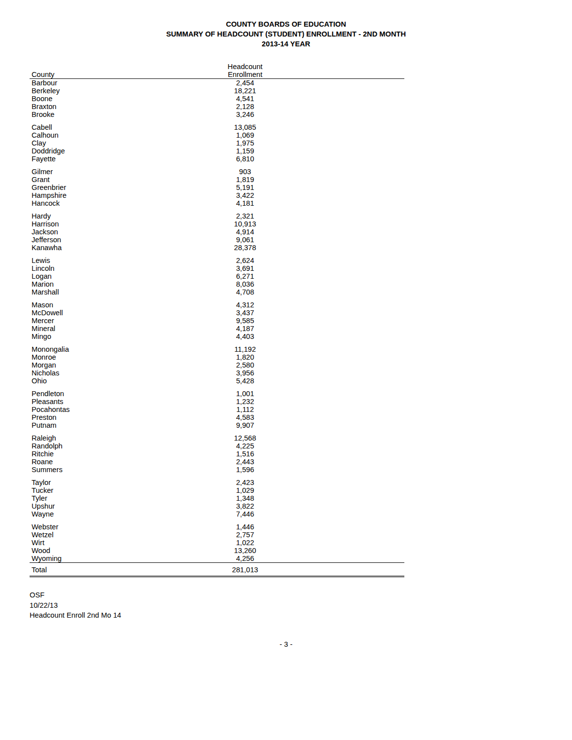COUNTY BOARDS OF EDUCATION
SUMMARY OF HEADCOUNT (STUDENT) ENROLLMENT - 2ND MONTH
2013-14 YEAR
| County | Headcount Enrollment | |
| --- | --- | --- |
| Barbour | 2,454 | |
| Berkeley | 18,221 | |
| Boone | 4,541 | |
| Braxton | 2,128 | |
| Brooke | 3,246 | |
| Cabell | 13,085 | |
| Calhoun | 1,069 | |
| Clay | 1,975 | |
| Doddridge | 1,159 | |
| Fayette | 6,810 | |
| Gilmer | 903 | |
| Grant | 1,819 | |
| Greenbrier | 5,191 | |
| Hampshire | 3,422 | |
| Hancock | 4,181 | |
| Hardy | 2,321 | |
| Harrison | 10,913 | |
| Jackson | 4,914 | |
| Jefferson | 9,061 | |
| Kanawha | 28,378 | |
| Lewis | 2,624 | |
| Lincoln | 3,691 | |
| Logan | 6,271 | |
| Marion | 8,036 | |
| Marshall | 4,708 | |
| Mason | 4,312 | |
| McDowell | 3,437 | |
| Mercer | 9,585 | |
| Mineral | 4,187 | |
| Mingo | 4,403 | |
| Monongalia | 11,192 | |
| Monroe | 1,820 | |
| Morgan | 2,580 | |
| Nicholas | 3,956 | |
| Ohio | 5,428 | |
| Pendleton | 1,001 | |
| Pleasants | 1,232 | |
| Pocahontas | 1,112 | |
| Preston | 4,583 | |
| Putnam | 9,907 | |
| Raleigh | 12,568 | |
| Randolph | 4,225 | |
| Ritchie | 1,516 | |
| Roane | 2,443 | |
| Summers | 1,596 | |
| Taylor | 2,423 | |
| Tucker | 1,029 | |
| Tyler | 1,348 | |
| Upshur | 3,822 | |
| Wayne | 7,446 | |
| Webster | 1,446 | |
| Wetzel | 2,757 | |
| Wirt | 1,022 | |
| Wood | 13,260 | |
| Wyoming | 4,256 | |
| Total | 281,013 | |
OSF
10/22/13
Headcount Enroll 2nd Mo 14
- 3 -